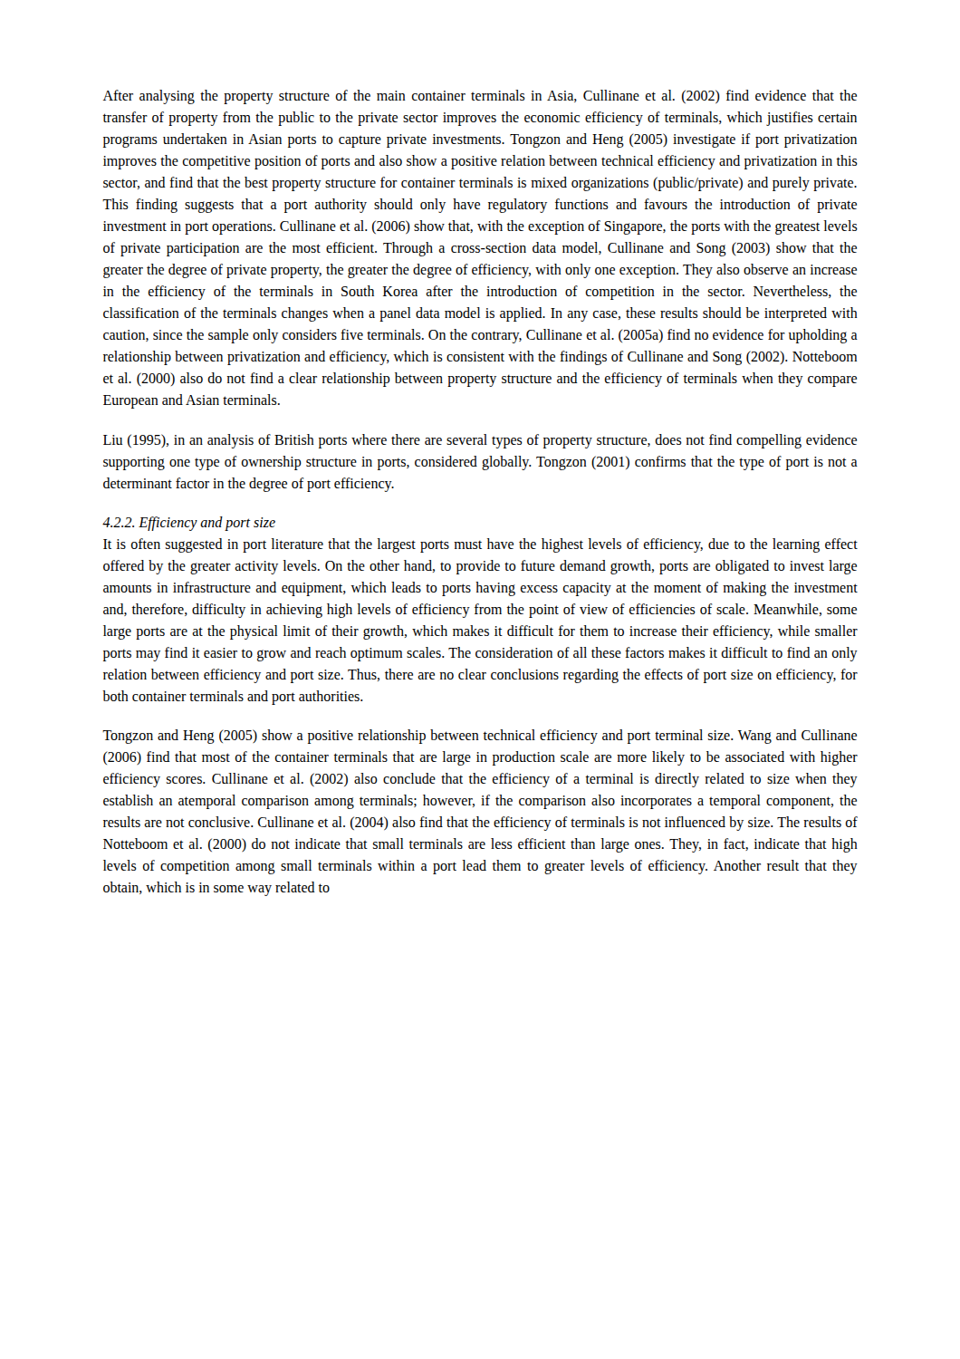After analysing the property structure of the main container terminals in Asia, Cullinane et al. (2002) find evidence that the transfer of property from the public to the private sector improves the economic efficiency of terminals, which justifies certain programs undertaken in Asian ports to capture private investments. Tongzon and Heng (2005) investigate if port privatization improves the competitive position of ports and also show a positive relation between technical efficiency and privatization in this sector, and find that the best property structure for container terminals is mixed organizations (public/private) and purely private. This finding suggests that a port authority should only have regulatory functions and favours the introduction of private investment in port operations. Cullinane et al. (2006) show that, with the exception of Singapore, the ports with the greatest levels of private participation are the most efficient. Through a cross-section data model, Cullinane and Song (2003) show that the greater the degree of private property, the greater the degree of efficiency, with only one exception. They also observe an increase in the efficiency of the terminals in South Korea after the introduction of competition in the sector. Nevertheless, the classification of the terminals changes when a panel data model is applied. In any case, these results should be interpreted with caution, since the sample only considers five terminals. On the contrary, Cullinane et al. (2005a) find no evidence for upholding a relationship between privatization and efficiency, which is consistent with the findings of Cullinane and Song (2002). Notteboom et al. (2000) also do not find a clear relationship between property structure and the efficiency of terminals when they compare European and Asian terminals.
Liu (1995), in an analysis of British ports where there are several types of property structure, does not find compelling evidence supporting one type of ownership structure in ports, considered globally. Tongzon (2001) confirms that the type of port is not a determinant factor in the degree of port efficiency.
4.2.2. Efficiency and port size
It is often suggested in port literature that the largest ports must have the highest levels of efficiency, due to the learning effect offered by the greater activity levels. On the other hand, to provide to future demand growth, ports are obligated to invest large amounts in infrastructure and equipment, which leads to ports having excess capacity at the moment of making the investment and, therefore, difficulty in achieving high levels of efficiency from the point of view of efficiencies of scale. Meanwhile, some large ports are at the physical limit of their growth, which makes it difficult for them to increase their efficiency, while smaller ports may find it easier to grow and reach optimum scales. The consideration of all these factors makes it difficult to find an only relation between efficiency and port size. Thus, there are no clear conclusions regarding the effects of port size on efficiency, for both container terminals and port authorities.
Tongzon and Heng (2005) show a positive relationship between technical efficiency and port terminal size. Wang and Cullinane (2006) find that most of the container terminals that are large in production scale are more likely to be associated with higher efficiency scores. Cullinane et al. (2002) also conclude that the efficiency of a terminal is directly related to size when they establish an atemporal comparison among terminals; however, if the comparison also incorporates a temporal component, the results are not conclusive. Cullinane et al. (2004) also find that the efficiency of terminals is not influenced by size. The results of Notteboom et al. (2000) do not indicate that small terminals are less efficient than large ones. They, in fact, indicate that high levels of competition among small terminals within a port lead them to greater levels of efficiency. Another result that they obtain, which is in some way related to